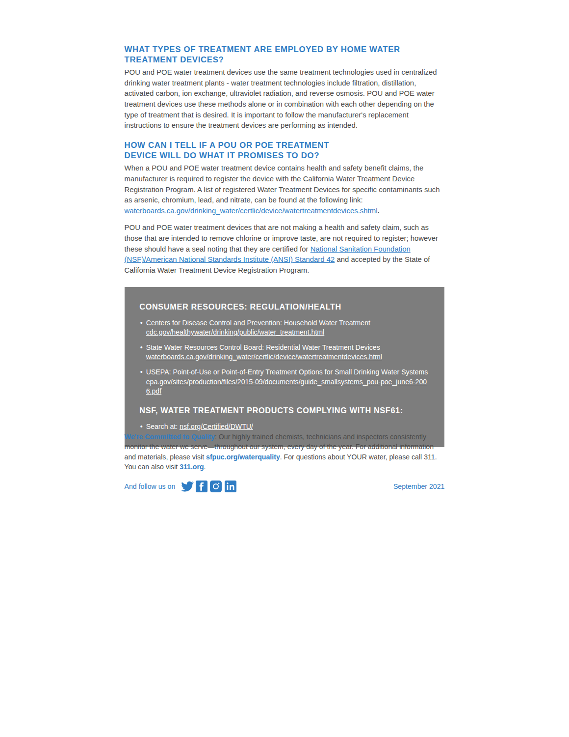What types of treatment are employed by home water treatment devices?
POU and POE water treatment devices use the same treatment technologies used in centralized drinking water treatment plants - water treatment technologies include filtration, distillation, activated carbon, ion exchange, ultraviolet radiation, and reverse osmosis. POU and POE water treatment devices use these methods alone or in combination with each other depending on the type of treatment that is desired. It is important to follow the manufacturer's replacement instructions to ensure the treatment devices are performing as intended.
How can I tell if a POU or POE treatment
device will do what it promises to do?
When a POU and POE water treatment device contains health and safety benefit claims, the manufacturer is required to register the device with the California Water Treatment Device Registration Program. A list of registered Water Treatment Devices for specific contaminants such as arsenic, chromium, lead, and nitrate, can be found at the following link: waterboards.ca.gov/drinking_water/certlic/device/watertreatmentdevices.shtml.
POU and POE water treatment devices that are not making a health and safety claim, such as those that are intended to remove chlorine or improve taste, are not required to register; however these should have a seal noting that they are certified for National Sanitation Foundation (NSF)/American National Standards Institute (ANSI) Standard 42 and accepted by the State of California Water Treatment Device Registration Program.
Consumer Resources: Regulation/Health
Centers for Disease Control and Prevention: Household Water Treatment
cdc.gov/healthywater/drinking/public/water_treatment.html
State Water Resources Control Board: Residential Water Treatment Devices
waterboards.ca.gov/drinking_water/certlic/device/watertreatmentdevices.html
USEPA: Point-of-Use or Point-of-Entry Treatment Options for Small Drinking Water Systems
epa.gov/sites/production/files/2015-09/documents/guide_smallsystems_pou-poe_june6-2006.pdf
NSF, Water Treatment Products Complying with NSF61:
Search at: nsf.org/Certified/DWTU/
We're Committed to Quality: Our highly trained chemists, technicians and inspectors consistently monitor the water we serve—throughout our system, every day of the year. For additional information and materials, please visit sfpuc.org/waterquality. For questions about YOUR water, please call 311. You can also visit 311.org.
And follow us on
September 2021